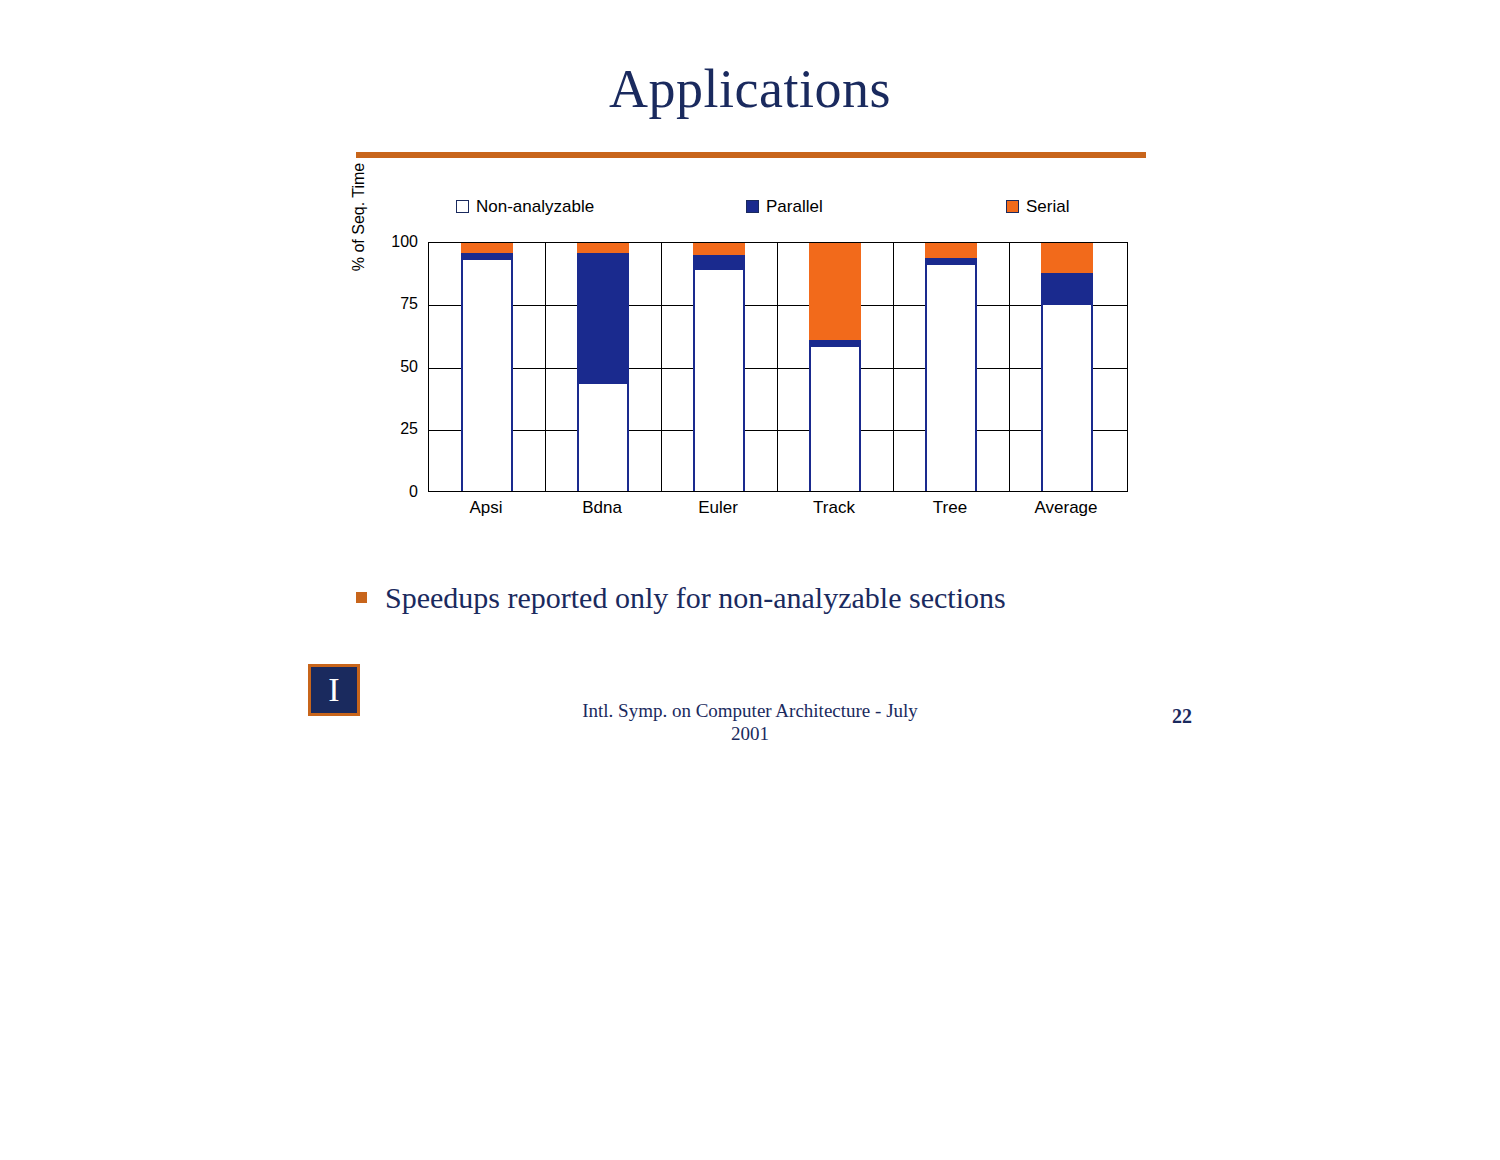Applications
Non-analyzable
Parallel
Serial
% of Seq. Time
100
75
50
25
0
Apsi
Bdna
Euler
Track
Tree
Average
Speedups reported only for non-analyzable sections
I
Intl. Symp. on Computer Architecture - July
2001
22